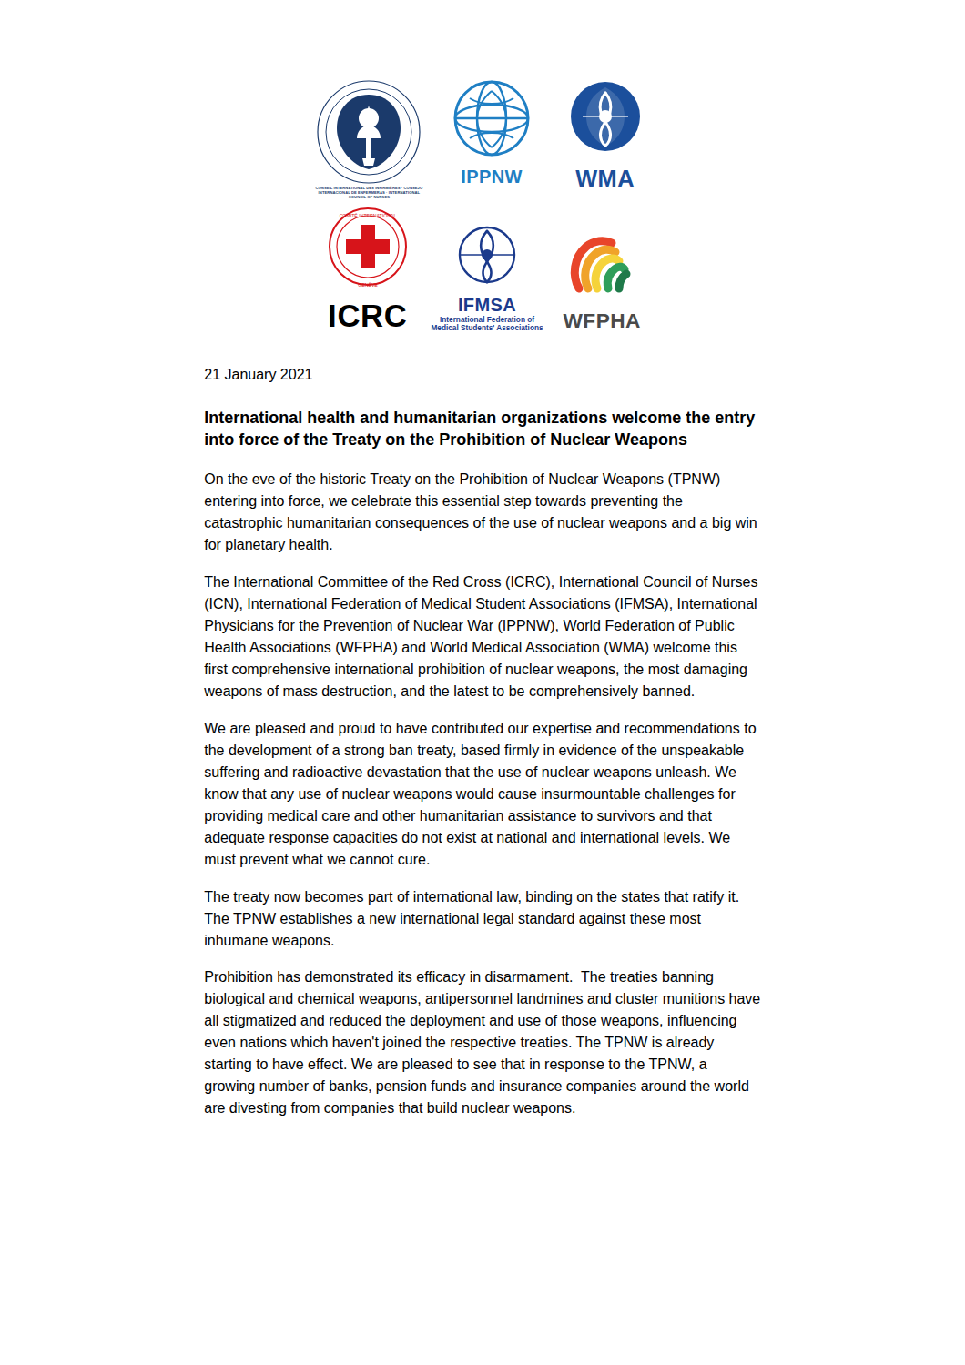CONSEIL INTERNATIONAL DES INFIRMIÈRES · CONSEJO INTERNACIONAL DE ENFERMERAS · INTERNATIONAL COUNCIL OF NURSES
IPPNW
WMA
COMITÉ INTERNATIONAL GENÈVE
ICRC
IFMSA
International Federation of
Medical Students' Associations
WFPHA
21 January 2021
International health and humanitarian organizations welcome the entry into force of the Treaty on the Prohibition of Nuclear Weapons
On the eve of the historic Treaty on the Prohibition of Nuclear Weapons (TPNW) entering into force, we celebrate this essential step towards preventing the catastrophic humanitarian consequences of the use of nuclear weapons and a big win for planetary health.
The International Committee of the Red Cross (ICRC), International Council of Nurses (ICN), International Federation of Medical Student Associations (IFMSA), International Physicians for the Prevention of Nuclear War (IPPNW), World Federation of Public Health Associations (WFPHA) and World Medical Association (WMA) welcome this first comprehensive international prohibition of nuclear weapons, the most damaging weapons of mass destruction, and the latest to be comprehensively banned.
We are pleased and proud to have contributed our expertise and recommendations to the development of a strong ban treaty, based firmly in evidence of the unspeakable suffering and radioactive devastation that the use of nuclear weapons unleash. We know that any use of nuclear weapons would cause insurmountable challenges for providing medical care and other humanitarian assistance to survivors and that adequate response capacities do not exist at national and international levels. We must prevent what we cannot cure.
The treaty now becomes part of international law, binding on the states that ratify it. The TPNW establishes a new international legal standard against these most inhumane weapons.
Prohibition has demonstrated its efficacy in disarmament. The treaties banning biological and chemical weapons, antipersonnel landmines and cluster munitions have all stigmatized and reduced the deployment and use of those weapons, influencing even nations which haven't joined the respective treaties. The TPNW is already starting to have effect. We are pleased to see that in response to the TPNW, a growing number of banks, pension funds and insurance companies around the world are divesting from companies that build nuclear weapons.